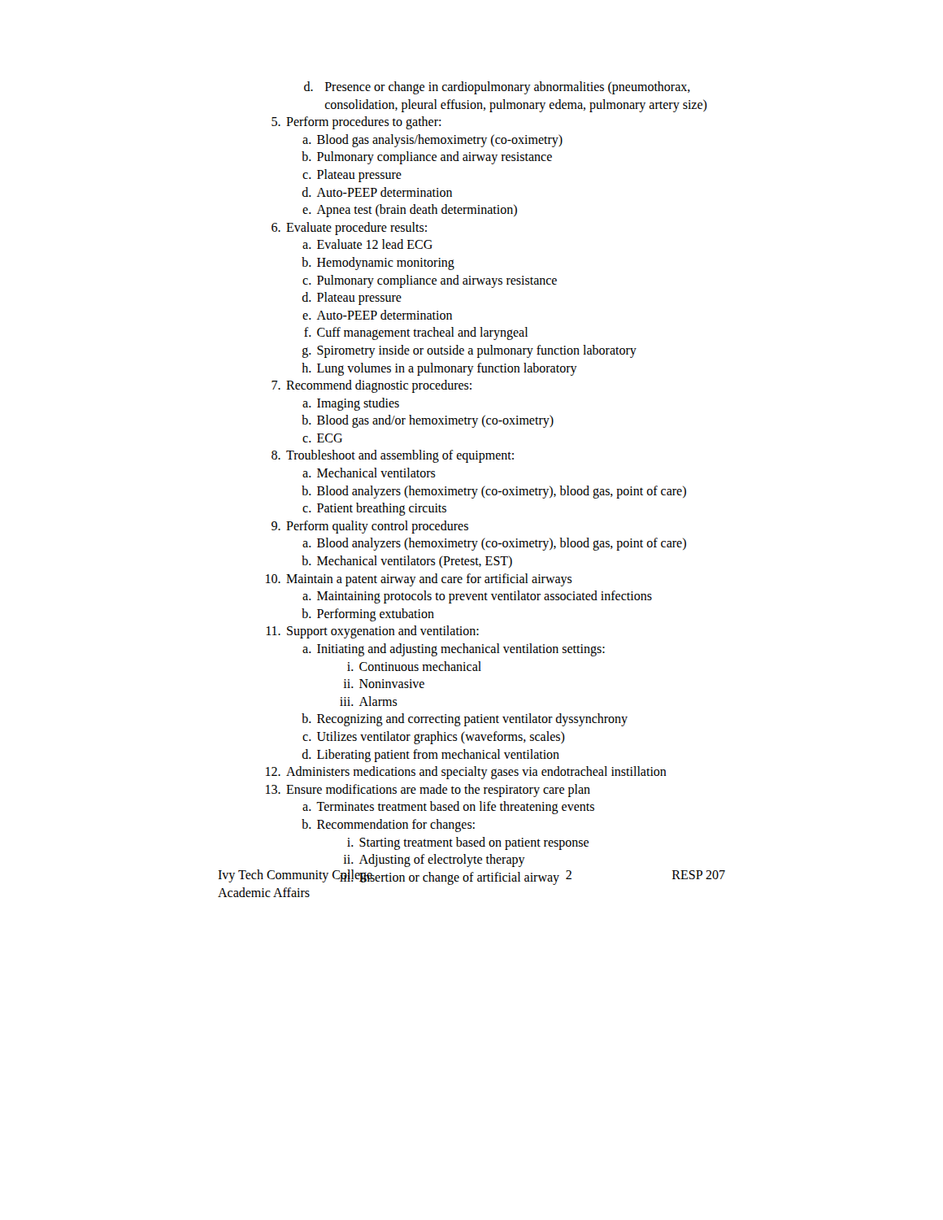Presence or change in cardiopulmonary abnormalities (pneumothorax, consolidation, pleural effusion, pulmonary edema, pulmonary artery size)
Perform procedures to gather:
Blood gas analysis/hemoximetry (co-oximetry)
Pulmonary compliance and airway resistance
Plateau pressure
Auto-PEEP determination
Apnea test (brain death determination)
Evaluate procedure results:
Evaluate 12 lead ECG
Hemodynamic monitoring
Pulmonary compliance and airways resistance
Plateau pressure
Auto-PEEP determination
Cuff management tracheal and laryngeal
Spirometry inside or outside a pulmonary function laboratory
Lung volumes in a pulmonary function laboratory
Recommend diagnostic procedures:
Imaging studies
Blood gas and/or hemoximetry (co-oximetry)
ECG
Troubleshoot and assembling of equipment:
Mechanical ventilators
Blood analyzers (hemoximetry (co-oximetry), blood gas, point of care)
Patient breathing circuits
Perform quality control procedures
Blood analyzers (hemoximetry (co-oximetry), blood gas, point of care)
Mechanical ventilators (Pretest, EST)
Maintain a patent airway and care for artificial airways
Maintaining protocols to prevent ventilator associated infections
Performing extubation
Support oxygenation and ventilation:
Initiating and adjusting mechanical ventilation settings:
Continuous mechanical
Noninvasive
Alarms
Recognizing and correcting patient ventilator dyssynchrony
Utilizes ventilator graphics (waveforms, scales)
Liberating patient from mechanical ventilation
Administers medications and specialty gases via endotracheal instillation
Ensure modifications are made to the respiratory care plan
Terminates treatment based on life threatening events
Recommendation for changes:
Starting treatment based on patient response
Adjusting of electrolyte therapy
Insertion or change of artificial airway
Ivy Tech Community College Academic Affairs
2
RESP 207